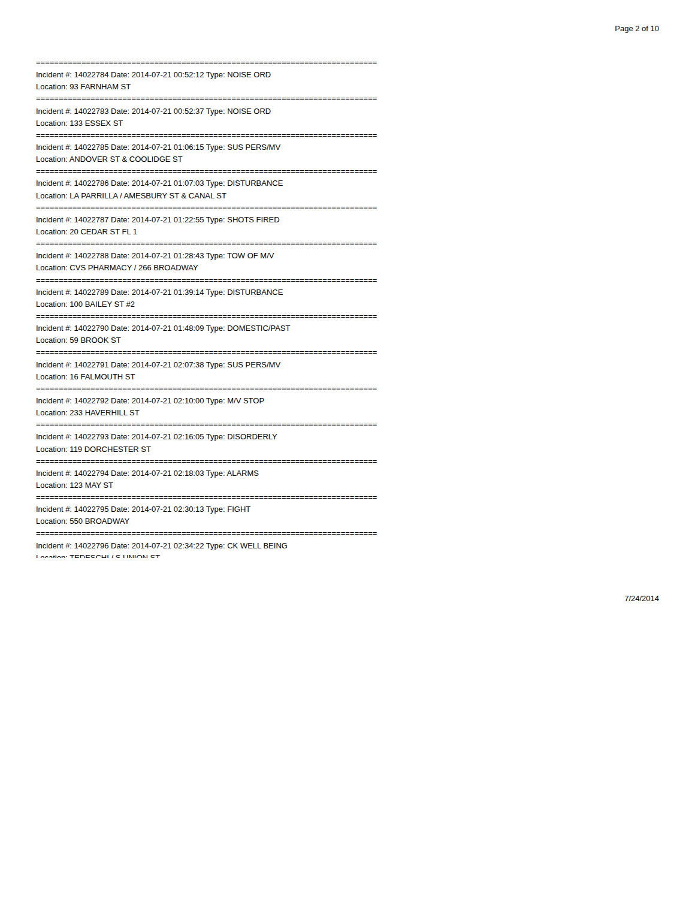Page 2 of 10
=========================================================================== Incident #: 14022784 Date: 2014-07-21 00:52:12 Type: NOISE ORD Location: 93 FARNHAM ST =========================================================================== Incident #: 14022783 Date: 2014-07-21 00:52:37 Type: NOISE ORD Location: 133 ESSEX ST =========================================================================== Incident #: 14022785 Date: 2014-07-21 01:06:15 Type: SUS PERS/MV Location: ANDOVER ST & COOLIDGE ST =========================================================================== Incident #: 14022786 Date: 2014-07-21 01:07:03 Type: DISTURBANCE Location: LA PARRILLA / AMESBURY ST & CANAL ST =========================================================================== Incident #: 14022787 Date: 2014-07-21 01:22:55 Type: SHOTS FIRED Location: 20 CEDAR ST FL 1 =========================================================================== Incident #: 14022788 Date: 2014-07-21 01:28:43 Type: TOW OF M/V Location: CVS PHARMACY / 266 BROADWAY =========================================================================== Incident #: 14022789 Date: 2014-07-21 01:39:14 Type: DISTURBANCE Location: 100 BAILEY ST #2 =========================================================================== Incident #: 14022790 Date: 2014-07-21 01:48:09 Type: DOMESTIC/PAST Location: 59 BROOK ST =========================================================================== Incident #: 14022791 Date: 2014-07-21 02:07:38 Type: SUS PERS/MV Location: 16 FALMOUTH ST =========================================================================== Incident #: 14022792 Date: 2014-07-21 02:10:00 Type: M/V STOP Location: 233 HAVERHILL ST =========================================================================== Incident #: 14022793 Date: 2014-07-21 02:16:05 Type: DISORDERLY Location: 119 DORCHESTER ST =========================================================================== Incident #: 14022794 Date: 2014-07-21 02:18:03 Type: ALARMS Location: 123 MAY ST =========================================================================== Incident #: 14022795 Date: 2014-07-21 02:30:13 Type: FIGHT Location: 550 BROADWAY =========================================================================== Incident #: 14022796 Date: 2014-07-21 02:34:22 Type: CK WELL BEING Location: TEDESCHI / S UNION ST
7/24/2014